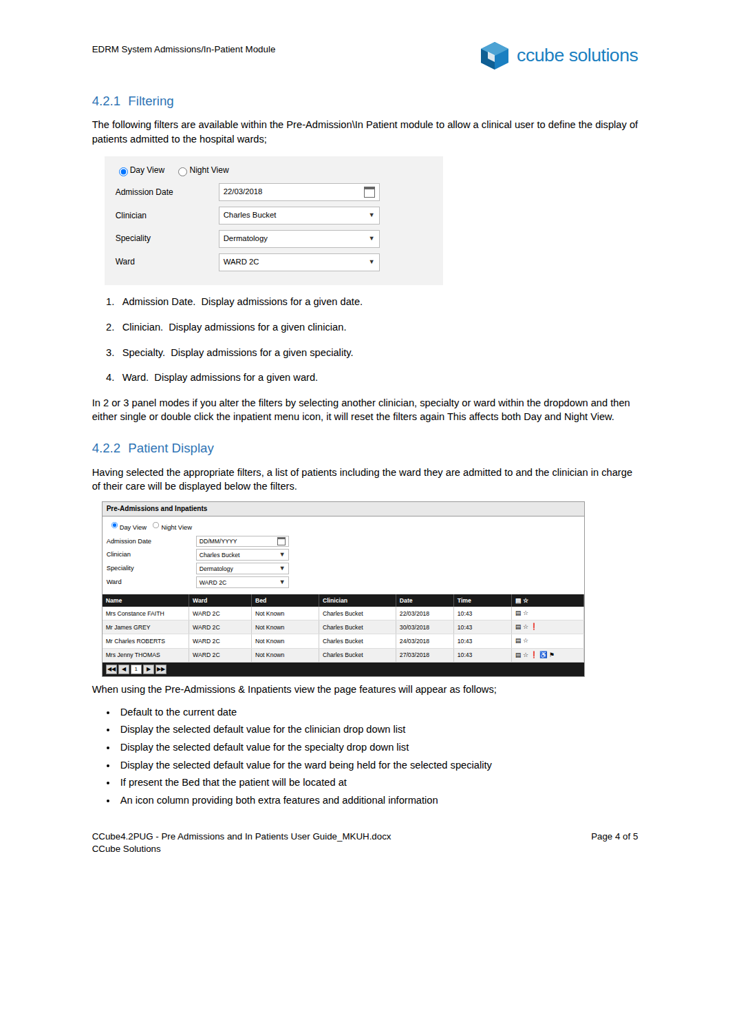EDRM System Admissions/In-Patient Module
ccube solutions
4.2.1 Filtering
The following filters are available within the Pre-Admission\In Patient module to allow a clinical user to define the display of patients admitted to the hospital wards;
Day View Night View
Admission Date
22/03/2018
Clinician
Charles Bucket▼
Speciality
Dermatology▼
Ward
WARD 2C▼
Admission Date. Display admissions for a given date.
Clinician. Display admissions for a given clinician.
Specialty. Display admissions for a given speciality.
Ward. Display admissions for a given ward.
In 2 or 3 panel modes if you alter the filters by selecting another clinician, specialty or ward within the dropdown and then either single or double click the inpatient menu icon, it will reset the filters again This affects both Day and Night View.
4.2.2 Patient Display
Having selected the appropriate filters, a list of patients including the ward they are admitted to and the clinician in charge of their care will be displayed below the filters.
Pre-Admissions and Inpatients
Day View Night View
Admission Date
DD/MM/YYYY
Clinician
Charles Bucket▼
Speciality
Dermatology▼
Ward
WARD 2C▼
| Name | Ward | Bed | Clinician | Date | Time | ▤ ☆ |
| --- | --- | --- | --- | --- | --- | --- |
| Mrs Constance FAITH | WARD 2C | Not Known | Charles Bucket | 22/03/2018 | 10:43 | ▤ ☆ |
| Mr James GREY | WARD 2C | Not Known | Charles Bucket | 30/03/2018 | 10:43 | ▤ ☆ ❗ |
| Mr Charles ROBERTS | WARD 2C | Not Known | Charles Bucket | 24/03/2018 | 10:43 | ▤ ☆ |
| Mrs Jenny THOMAS | WARD 2C | Not Known | Charles Bucket | 27/03/2018 | 10:43 | ▤ ☆ ❗ ♿ ⚑ |
◀◀ ◀ 1 ▶ ▶▶
When using the Pre-Admissions & Inpatients view the page features will appear as follows;
Default to the current date
Display the selected default value for the clinician drop down list
Display the selected default value for the specialty drop down list
Display the selected default value for the ward being held for the selected speciality
If present the Bed that the patient will be located at
An icon column providing both extra features and additional information
CCube4.2PUG - Pre Admissions and In Patients User Guide_MKUH.docx
CCube Solutions
Page 4 of 5